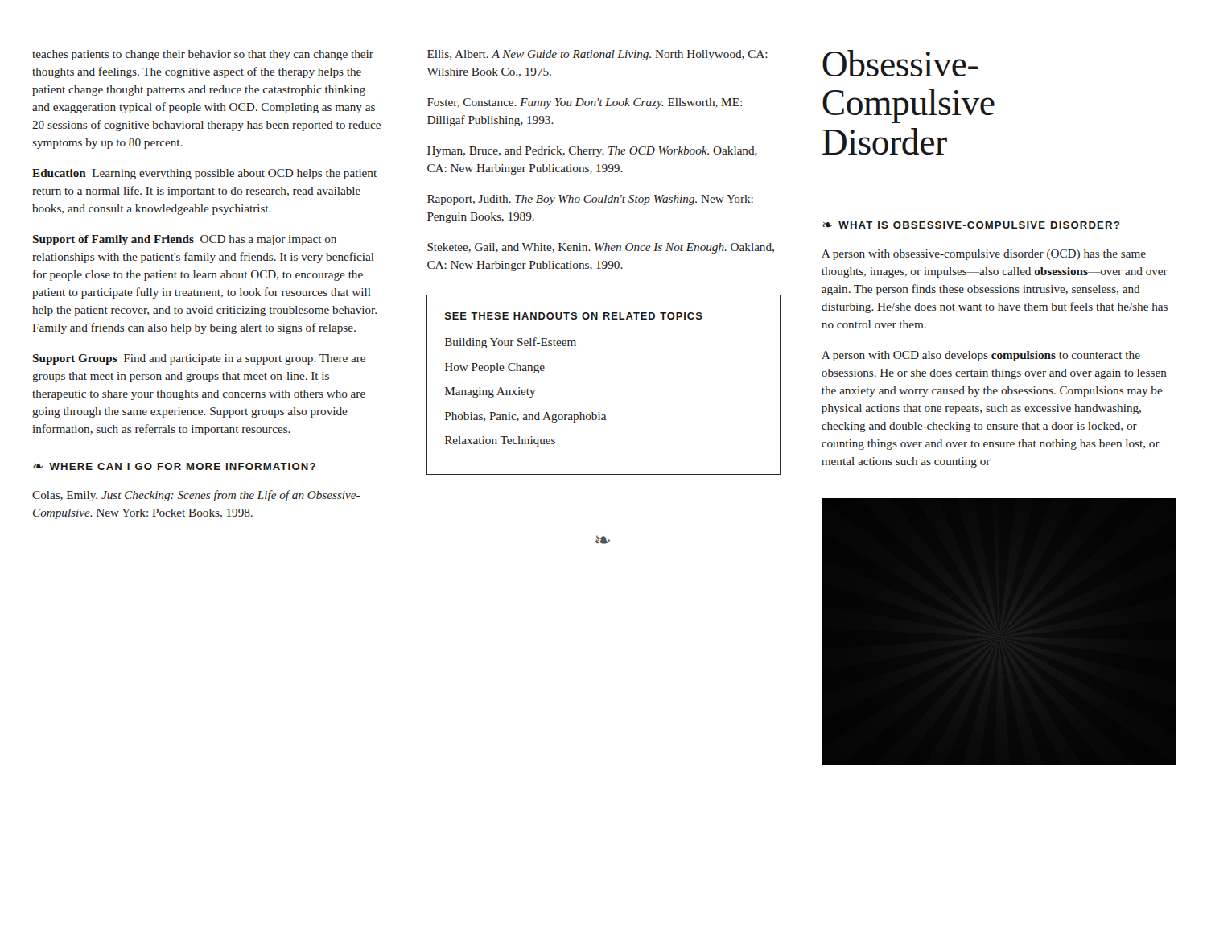teaches patients to change their behavior so that they can change their thoughts and feelings. The cognitive aspect of the therapy helps the patient change thought patterns and reduce the catastrophic thinking and exaggeration typical of people with OCD. Completing as many as 20 sessions of cognitive behavioral therapy has been reported to reduce symptoms by up to 80 percent.
Education Learning everything possible about OCD helps the patient return to a normal life. It is important to do research, read available books, and consult a knowledgeable psychiatrist.
Support of Family and Friends OCD has a major impact on relationships with the patient's family and friends. It is very beneficial for people close to the patient to learn about OCD, to encourage the patient to participate fully in treatment, to look for resources that will help the patient recover, and to avoid criticizing troublesome behavior. Family and friends can also help by being alert to signs of relapse.
Support Groups Find and participate in a support group. There are groups that meet in person and groups that meet on-line. It is therapeutic to share your thoughts and concerns with others who are going through the same experience. Support groups also provide information, such as referrals to important resources.
❧WHERE CAN I GO FOR MORE INFORMATION?
Colas, Emily. Just Checking: Scenes from the Life of an Obsessive-Compulsive. New York: Pocket Books, 1998.
Ellis, Albert. A New Guide to Rational Living. North Hollywood, CA: Wilshire Book Co., 1975.
Foster, Constance. Funny You Don't Look Crazy. Ellsworth, ME: Dilligaf Publishing, 1993.
Hyman, Bruce, and Pedrick, Cherry. The OCD Workbook. Oakland, CA: New Harbinger Publications, 1999.
Rapoport, Judith. The Boy Who Couldn't Stop Washing. New York: Penguin Books, 1989.
Steketee, Gail, and White, Kenin. When Once Is Not Enough. Oakland, CA: New Harbinger Publications, 1990.
SEE THESE HANDOUTS ON RELATED TOPICS
Building Your Self-Esteem
How People Change
Managing Anxiety
Phobias, Panic, and Agoraphobia
Relaxation Techniques
❧
Obsessive-
Compulsive
Disorder
❧WHAT IS OBSESSIVE-COMPULSIVE DISORDER?
A person with obsessive-compulsive disorder (OCD) has the same thoughts, images, or impulses—also called obsessions—over and over again. The person finds these obsessions intrusive, senseless, and disturbing. He/she does not want to have them but feels that he/she has no control over them.
A person with OCD also develops compulsions to counteract the obsessions. He or she does certain things over and over again to lessen the anxiety and worry caused by the obsessions. Compulsions may be physical actions that one repeats, such as excessive handwashing, checking and double-checking to ensure that a door is locked, or counting things over and over to ensure that nothing has been lost, or mental actions such as counting or